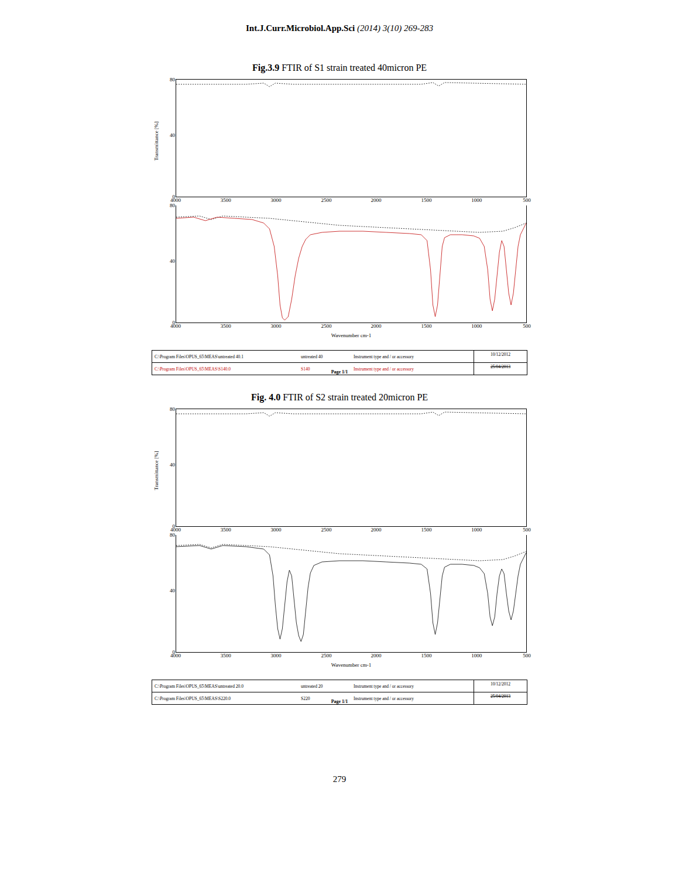Int.J.Curr.Microbiol.App.Sci (2014) 3(10) 269-283
Fig.3.9 FTIR of S1 strain treated 40micron PE
Transmittance [%]
80 40 0
4000 3500 3000 2500 2000 1500 1000 500
80 40 0
4000 3500 3000 2500 2000 1500 1000 500
Wavenumber cm-1
C:\Program Files\OPUS_65\MEAS\untreated 40.1 untreated 40 Instrument type and / or accessory
C:\Program Files\OPUS_65\MEAS\S140.0 S140 Instrument type and / or accessory
10/12/2012
25/04/2013
Page 1/1
Fig. 4.0 FTIR of S2 strain treated 20micron PE
Transmittance [%]
80 40 0
4000 3500 3000 2500 2000 1500 1000 500
80 40 0
4000 3500 3000 2500 2000 1500 1000 500
Wavenumber cm-1
C:\Program Files\OPUS_65\MEAS\untreated 20.0 untreated 20 Instrument type and / or accessory
C:\Program Files\OPUS_65\MEAS\S220.0 S220 Instrument type and / or accessory
10/12/2012
25/04/2013
Page 1/1
279